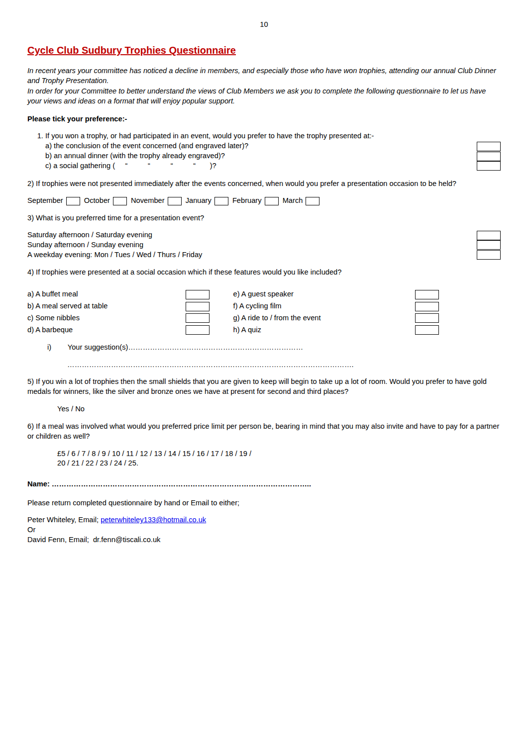10
Cycle Club Sudbury Trophies Questionnaire
In recent years your committee has noticed a decline in members, and especially those who have won trophies, attending our annual Club Dinner and Trophy Presentation.
In order for your Committee to better understand the views of Club Members we ask you to complete the following questionnaire to let us have your views and ideas on a format that will enjoy popular support.
Please tick your preference:-
If you won a trophy, or had participated in an event, would you prefer to have the trophy presented at:-
| a) the conclusion of the event concerned (and engraved later)? | |
| b) an annual dinner (with the trophy already engraved)? | |
| c) a social gathering ( “ “ “ “ )? | |
2) If trophies were not presented immediately after the events concerned, when would you prefer a presentation occasion to be held?
September October November January February March
3) What is you preferred time for a presentation event?
| Saturday afternoon / Saturday evening | |
| Sunday afternoon / Sunday evening | |
| A weekday evening: Mon / Tues / Wed / Thurs / Friday | |
4) If trophies were presented at a social occasion which if these features would you like included?
| a) A buffet meal | | e) A guest speaker | |
| b) A meal served at table | | f) A cycling film | |
| c) Some nibbles | | g) A ride to / from the event | |
| d) A barbeque | | h) A quiz | |
i) Your suggestion(s)………………………………………………………………
……………………………………………………………………………………………………….
5) If you win a lot of trophies then the small shields that you are given to keep will begin to take up a lot of room. Would you prefer to have gold medals for winners, like the silver and bronze ones we have at present for second and third places?
Yes / No
6) If a meal was involved what would you preferred price limit per person be, bearing in mind that you may also invite and have to pay for a partner or children as well?
£5 / 6 / 7 / 8 / 9 / 10 / 11 / 12 / 13 / 14 / 15 / 16 / 17 / 18 / 19 /
20 / 21 / 22 / 23 / 24 / 25.
Name: ……………………………………………………………………………………………..
Please return completed questionnaire by hand or Email to either;
Peter Whiteley, Email; peterwhiteley133@hotmail.co.uk
Or
David Fenn, Email; dr.fenn@tiscali.co.uk